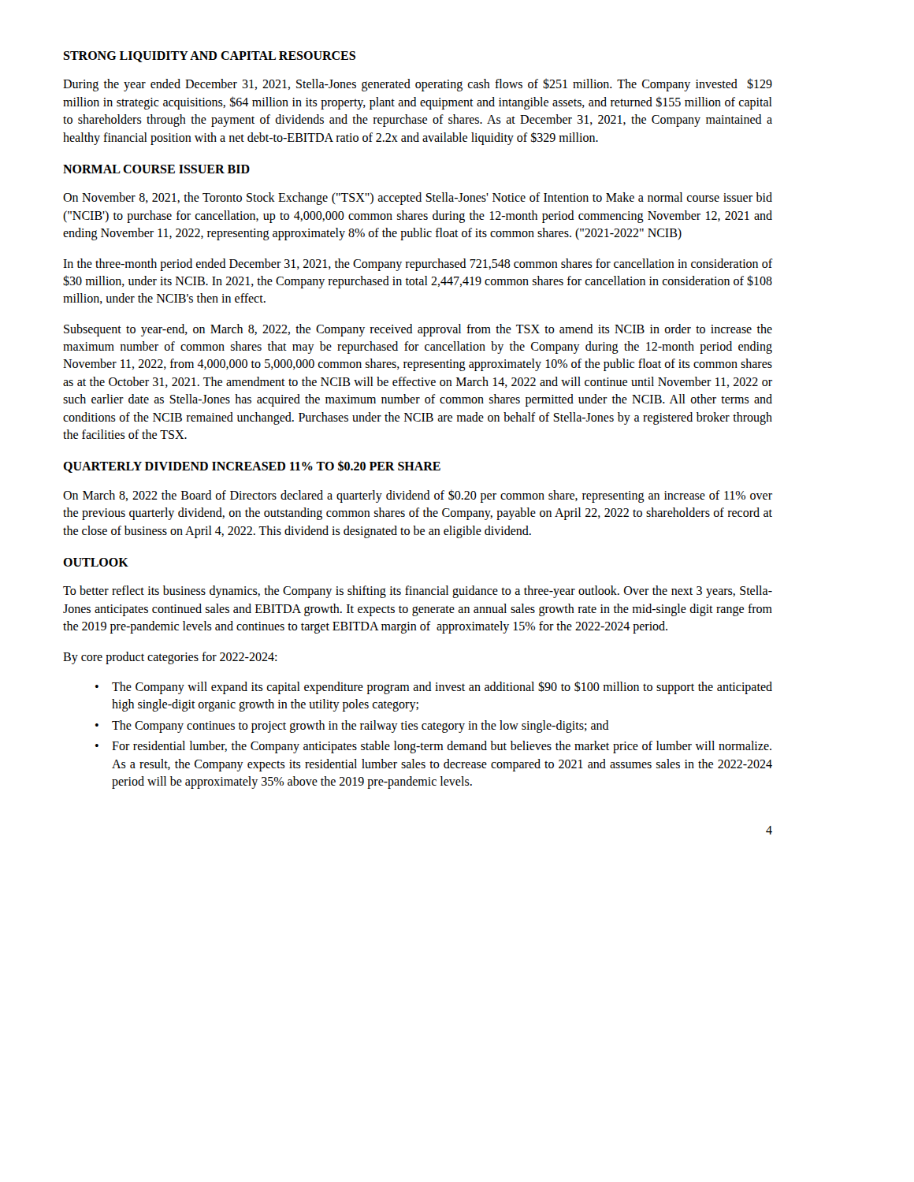Strong Liquidity and Capital Resources
During the year ended December 31, 2021, Stella-Jones generated operating cash flows of $251 million. The Company invested $129 million in strategic acquisitions, $64 million in its property, plant and equipment and intangible assets, and returned $155 million of capital to shareholders through the payment of dividends and the repurchase of shares. As at December 31, 2021, the Company maintained a healthy financial position with a net debt-to-EBITDA ratio of 2.2x and available liquidity of $329 million.
Normal Course Issuer Bid
On November 8, 2021, the Toronto Stock Exchange ("TSX") accepted Stella-Jones' Notice of Intention to Make a normal course issuer bid ("NCIB') to purchase for cancellation, up to 4,000,000 common shares during the 12-month period commencing November 12, 2021 and ending November 11, 2022, representing approximately 8% of the public float of its common shares. ("2021-2022" NCIB)
In the three-month period ended December 31, 2021, the Company repurchased 721,548 common shares for cancellation in consideration of $30 million, under its NCIB. In 2021, the Company repurchased in total 2,447,419 common shares for cancellation in consideration of $108 million, under the NCIB's then in effect.
Subsequent to year-end, on March 8, 2022, the Company received approval from the TSX to amend its NCIB in order to increase the maximum number of common shares that may be repurchased for cancellation by the Company during the 12-month period ending November 11, 2022, from 4,000,000 to 5,000,000 common shares, representing approximately 10% of the public float of its common shares as at the October 31, 2021. The amendment to the NCIB will be effective on March 14, 2022 and will continue until November 11, 2022 or such earlier date as Stella-Jones has acquired the maximum number of common shares permitted under the NCIB. All other terms and conditions of the NCIB remained unchanged. Purchases under the NCIB are made on behalf of Stella-Jones by a registered broker through the facilities of the TSX.
Quarterly Dividend Increased 11% to $0.20 Per Share
On March 8, 2022 the Board of Directors declared a quarterly dividend of $0.20 per common share, representing an increase of 11% over the previous quarterly dividend, on the outstanding common shares of the Company, payable on April 22, 2022 to shareholders of record at the close of business on April 4, 2022. This dividend is designated to be an eligible dividend.
Outlook
To better reflect its business dynamics, the Company is shifting its financial guidance to a three-year outlook. Over the next 3 years, Stella-Jones anticipates continued sales and EBITDA growth. It expects to generate an annual sales growth rate in the mid-single digit range from the 2019 pre-pandemic levels and continues to target EBITDA margin of approximately 15% for the 2022-2024 period.
By core product categories for 2022-2024:
The Company will expand its capital expenditure program and invest an additional $90 to $100 million to support the anticipated high single-digit organic growth in the utility poles category;
The Company continues to project growth in the railway ties category in the low single-digits; and
For residential lumber, the Company anticipates stable long-term demand but believes the market price of lumber will normalize. As a result, the Company expects its residential lumber sales to decrease compared to 2021 and assumes sales in the 2022-2024 period will be approximately 35% above the 2019 pre-pandemic levels.
4